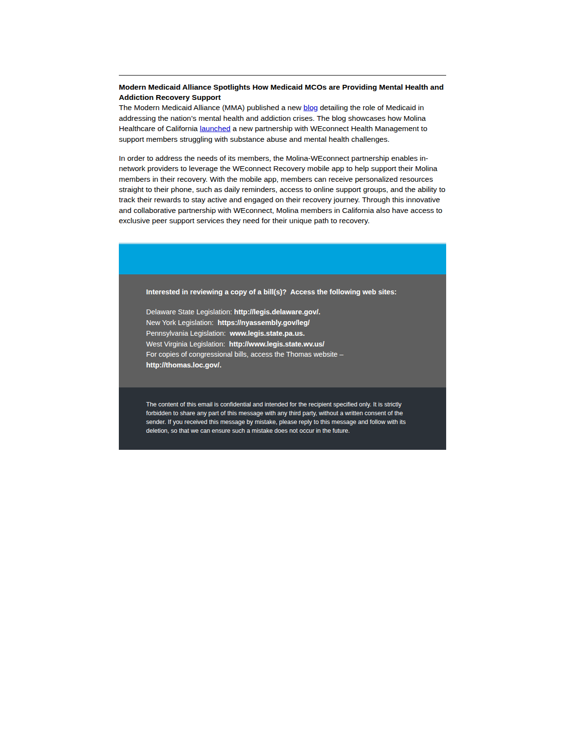Modern Medicaid Alliance Spotlights How Medicaid MCOs are Providing Mental Health and Addiction Recovery Support
The Modern Medicaid Alliance (MMA) published a new blog detailing the role of Medicaid in addressing the nation’s mental health and addiction crises. The blog showcases how Molina Healthcare of California launched a new partnership with WEconnect Health Management to support members struggling with substance abuse and mental health challenges.
In order to address the needs of its members, the Molina-WEconnect partnership enables in-network providers to leverage the WEconnect Recovery mobile app to help support their Molina members in their recovery. With the mobile app, members can receive personalized resources straight to their phone, such as daily reminders, access to online support groups, and the ability to track their rewards to stay active and engaged on their recovery journey. Through this innovative and collaborative partnership with WEconnect, Molina members in California also have access to exclusive peer support services they need for their unique path to recovery.
Interested in reviewing a copy of a bill(s)? Access the following web sites:
Delaware State Legislation: http://legis.delaware.gov/.
New York Legislation: https://nyassembly.gov/leg/
Pennsylvania Legislation: www.legis.state.pa.us.
West Virginia Legislation: http://www.legis.state.wv.us/
For copies of congressional bills, access the Thomas website – http://thomas.loc.gov/.
The content of this email is confidential and intended for the recipient specified only. It is strictly forbidden to share any part of this message with any third party, without a written consent of the sender. If you received this message by mistake, please reply to this message and follow with its deletion, so that we can ensure such a mistake does not occur in the future.